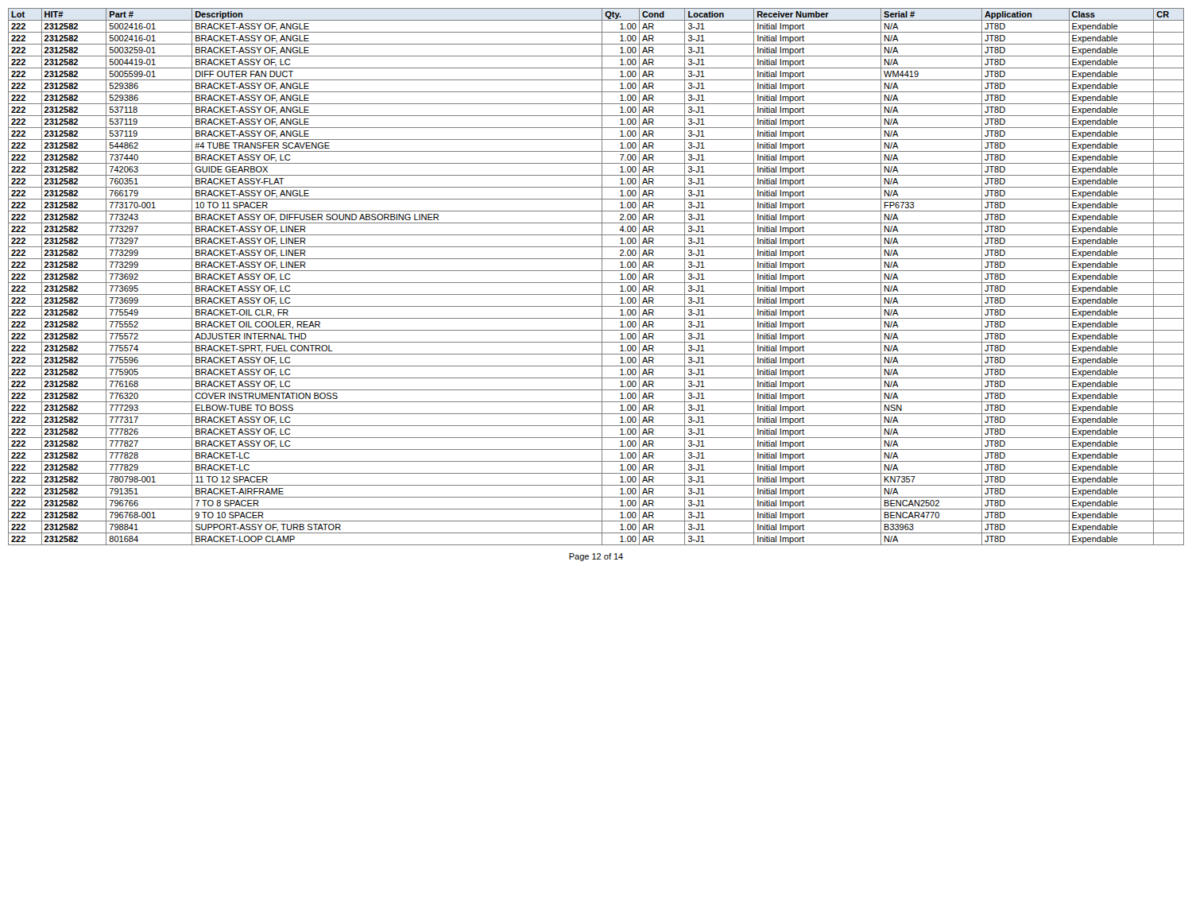| Lot | HIT# | Part # | Description | Qty. | Cond | Location | Receiver Number | Serial # | Application | Class | CR |
| --- | --- | --- | --- | --- | --- | --- | --- | --- | --- | --- | --- |
| 222 | 2312582 | 5002416-01 | BRACKET-ASSY OF, ANGLE | 1.00 | AR | 3-J1 | Initial Import | N/A | JT8D | Expendable | |
| 222 | 2312582 | 5002416-01 | BRACKET-ASSY OF, ANGLE | 1.00 | AR | 3-J1 | Initial Import | N/A | JT8D | Expendable | |
| 222 | 2312582 | 5003259-01 | BRACKET-ASSY OF, ANGLE | 1.00 | AR | 3-J1 | Initial Import | N/A | JT8D | Expendable | |
| 222 | 2312582 | 5004419-01 | BRACKET ASSY OF, LC | 1.00 | AR | 3-J1 | Initial Import | N/A | JT8D | Expendable | |
| 222 | 2312582 | 5005599-01 | DIFF OUTER FAN DUCT | 1.00 | AR | 3-J1 | Initial Import | WM4419 | JT8D | Expendable | |
| 222 | 2312582 | 529386 | BRACKET-ASSY OF, ANGLE | 1.00 | AR | 3-J1 | Initial Import | N/A | JT8D | Expendable | |
| 222 | 2312582 | 529386 | BRACKET-ASSY OF, ANGLE | 1.00 | AR | 3-J1 | Initial Import | N/A | JT8D | Expendable | |
| 222 | 2312582 | 537118 | BRACKET-ASSY OF, ANGLE | 1.00 | AR | 3-J1 | Initial Import | N/A | JT8D | Expendable | |
| 222 | 2312582 | 537119 | BRACKET-ASSY OF, ANGLE | 1.00 | AR | 3-J1 | Initial Import | N/A | JT8D | Expendable | |
| 222 | 2312582 | 537119 | BRACKET-ASSY OF, ANGLE | 1.00 | AR | 3-J1 | Initial Import | N/A | JT8D | Expendable | |
| 222 | 2312582 | 544862 | #4 TUBE TRANSFER SCAVENGE | 1.00 | AR | 3-J1 | Initial Import | N/A | JT8D | Expendable | |
| 222 | 2312582 | 737440 | BRACKET ASSY OF, LC | 7.00 | AR | 3-J1 | Initial Import | N/A | JT8D | Expendable | |
| 222 | 2312582 | 742063 | GUIDE GEARBOX | 1.00 | AR | 3-J1 | Initial Import | N/A | JT8D | Expendable | |
| 222 | 2312582 | 760351 | BRACKET ASSY-FLAT | 1.00 | AR | 3-J1 | Initial Import | N/A | JT8D | Expendable | |
| 222 | 2312582 | 766179 | BRACKET-ASSY OF, ANGLE | 1.00 | AR | 3-J1 | Initial Import | N/A | JT8D | Expendable | |
| 222 | 2312582 | 773170-001 | 10 TO 11 SPACER | 1.00 | AR | 3-J1 | Initial Import | FP6733 | JT8D | Expendable | |
| 222 | 2312582 | 773243 | BRACKET ASSY OF, DIFFUSER SOUND ABSORBING LINER | 2.00 | AR | 3-J1 | Initial Import | N/A | JT8D | Expendable | |
| 222 | 2312582 | 773297 | BRACKET-ASSY OF, LINER | 4.00 | AR | 3-J1 | Initial Import | N/A | JT8D | Expendable | |
| 222 | 2312582 | 773297 | BRACKET-ASSY OF, LINER | 1.00 | AR | 3-J1 | Initial Import | N/A | JT8D | Expendable | |
| 222 | 2312582 | 773299 | BRACKET-ASSY OF, LINER | 2.00 | AR | 3-J1 | Initial Import | N/A | JT8D | Expendable | |
| 222 | 2312582 | 773299 | BRACKET-ASSY OF, LINER | 1.00 | AR | 3-J1 | Initial Import | N/A | JT8D | Expendable | |
| 222 | 2312582 | 773692 | BRACKET ASSY OF, LC | 1.00 | AR | 3-J1 | Initial Import | N/A | JT8D | Expendable | |
| 222 | 2312582 | 773695 | BRACKET ASSY OF, LC | 1.00 | AR | 3-J1 | Initial Import | N/A | JT8D | Expendable | |
| 222 | 2312582 | 773699 | BRACKET ASSY OF, LC | 1.00 | AR | 3-J1 | Initial Import | N/A | JT8D | Expendable | |
| 222 | 2312582 | 775549 | BRACKET-OIL CLR, FR | 1.00 | AR | 3-J1 | Initial Import | N/A | JT8D | Expendable | |
| 222 | 2312582 | 775552 | BRACKET OIL COOLER, REAR | 1.00 | AR | 3-J1 | Initial Import | N/A | JT8D | Expendable | |
| 222 | 2312582 | 775572 | ADJUSTER INTERNAL THD | 1.00 | AR | 3-J1 | Initial Import | N/A | JT8D | Expendable | |
| 222 | 2312582 | 775574 | BRACKET-SPRT, FUEL CONTROL | 1.00 | AR | 3-J1 | Initial Import | N/A | JT8D | Expendable | |
| 222 | 2312582 | 775596 | BRACKET ASSY OF, LC | 1.00 | AR | 3-J1 | Initial Import | N/A | JT8D | Expendable | |
| 222 | 2312582 | 775905 | BRACKET ASSY OF, LC | 1.00 | AR | 3-J1 | Initial Import | N/A | JT8D | Expendable | |
| 222 | 2312582 | 776168 | BRACKET ASSY OF, LC | 1.00 | AR | 3-J1 | Initial Import | N/A | JT8D | Expendable | |
| 222 | 2312582 | 776320 | COVER INSTRUMENTATION BOSS | 1.00 | AR | 3-J1 | Initial Import | N/A | JT8D | Expendable | |
| 222 | 2312582 | 777293 | ELBOW-TUBE TO BOSS | 1.00 | AR | 3-J1 | Initial Import | NSN | JT8D | Expendable | |
| 222 | 2312582 | 777317 | BRACKET ASSY OF, LC | 1.00 | AR | 3-J1 | Initial Import | N/A | JT8D | Expendable | |
| 222 | 2312582 | 777826 | BRACKET ASSY OF, LC | 1.00 | AR | 3-J1 | Initial Import | N/A | JT8D | Expendable | |
| 222 | 2312582 | 777827 | BRACKET ASSY OF, LC | 1.00 | AR | 3-J1 | Initial Import | N/A | JT8D | Expendable | |
| 222 | 2312582 | 777828 | BRACKET-LC | 1.00 | AR | 3-J1 | Initial Import | N/A | JT8D | Expendable | |
| 222 | 2312582 | 777829 | BRACKET-LC | 1.00 | AR | 3-J1 | Initial Import | N/A | JT8D | Expendable | |
| 222 | 2312582 | 780798-001 | 11 TO 12 SPACER | 1.00 | AR | 3-J1 | Initial Import | KN7357 | JT8D | Expendable | |
| 222 | 2312582 | 791351 | BRACKET-AIRFRAME | 1.00 | AR | 3-J1 | Initial Import | N/A | JT8D | Expendable | |
| 222 | 2312582 | 796766 | 7 TO 8 SPACER | 1.00 | AR | 3-J1 | Initial Import | BENCAN2502 | JT8D | Expendable | |
| 222 | 2312582 | 796768-001 | 9 TO 10 SPACER | 1.00 | AR | 3-J1 | Initial Import | BENCAR4770 | JT8D | Expendable | |
| 222 | 2312582 | 798841 | SUPPORT-ASSY OF, TURB STATOR | 1.00 | AR | 3-J1 | Initial Import | B33963 | JT8D | Expendable | |
| 222 | 2312582 | 801684 | BRACKET-LOOP CLAMP | 1.00 | AR | 3-J1 | Initial Import | N/A | JT8D | Expendable | |
Page 12 of 14